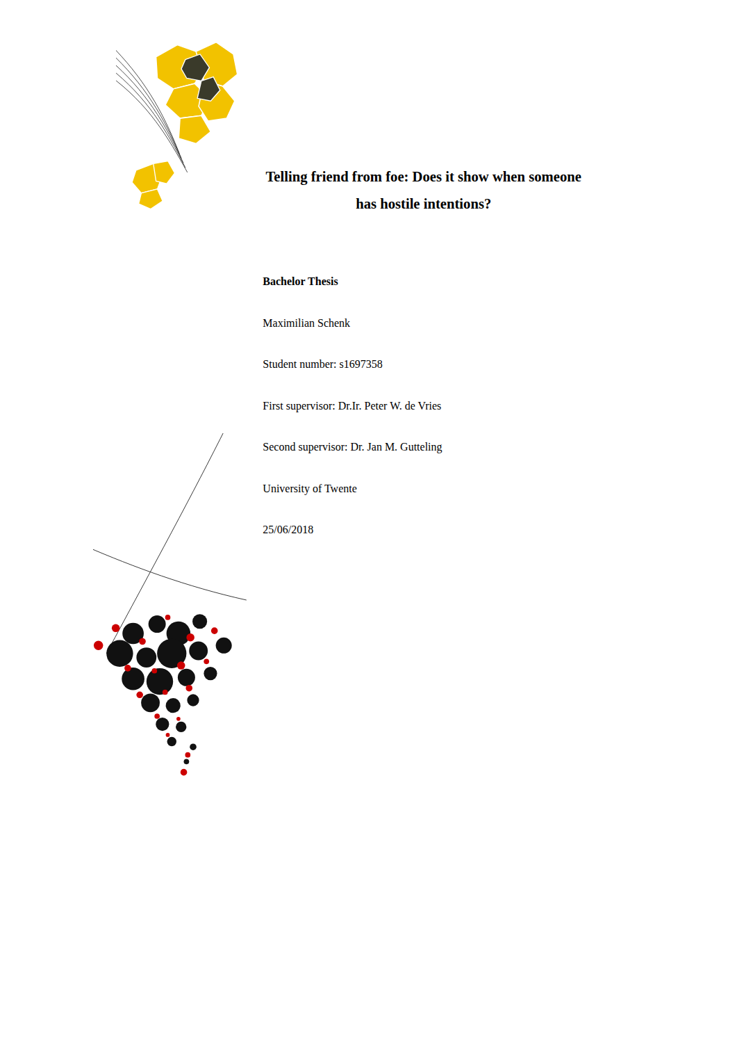Telling friend from foe: Does it show when someone has hostile intentions?
Bachelor Thesis
Maximilian Schenk
Student number: s1697358
First supervisor: Dr.Ir. Peter W. de Vries
Second supervisor: Dr. Jan M. Gutteling
University of Twente
25/06/2018